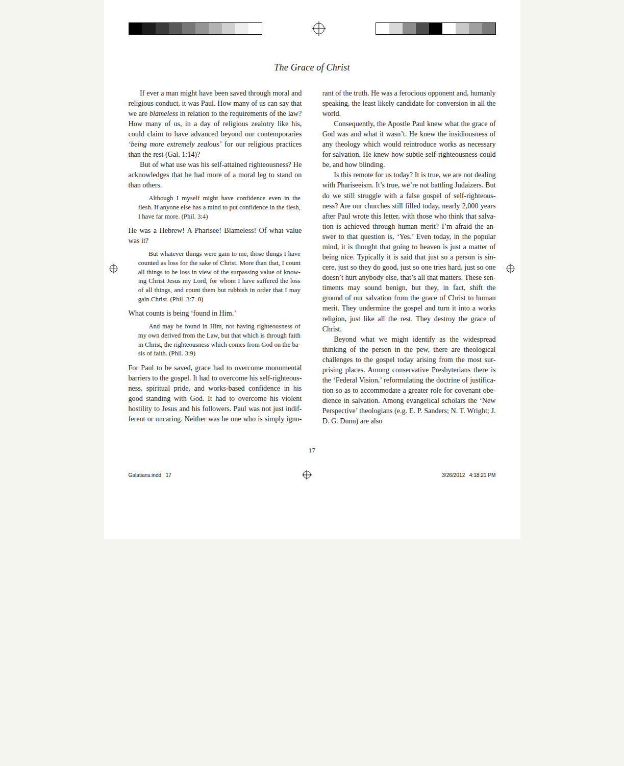The Grace of Christ
If ever a man might have been saved through moral and religious conduct, it was Paul. How many of us can say that we are blameless in relation to the requirements of the law? How many of us, in a day of religious zealotry like his, could claim to have advanced beyond our contemporaries ‘being more extremely zealous’ for our religious practices than the rest (Gal. 1:14)?
But of what use was his self-attained right­eousness? He acknowledges that he had more of a moral leg to stand on than others.
Although I myself might have confidence even in the flesh. If anyone else has a mind to put confidence in the flesh, I have far more. (Phil. 3:4)
He was a Hebrew! A Pharisee! Blameless! Of what value was it?
But whatever things were gain to me, those things I have counted as loss for the sake of Christ. More than that, I count all things to be loss in view of the surpassing value of knowing Christ Jesus my Lord, for whom I have suffered the loss of all things, and count them but rubbish in order that I may gain Christ. (Phil. 3:7–8)
What counts is being ‘found in Him.’
And may be found in Him, not having right­eousness of my own derived from the Law, but that which is through faith in Christ, the righteousness which comes from God on the basis of faith. (Phil. 3:9)
For Paul to be saved, grace had to overcome monumental barriers to the gospel. It had to overcome his self-righteousness, spiritual pride, and works-based confidence in his good standing with God. It had to overcome his violent hostility to Jesus and his followers. Paul was not just indifferent or uncaring. Neither was he one who is simply ignorant of the truth. He was a ferocious opponent and, humanly speaking, the least likely candidate for conversion in all the world.
Consequently, the Apostle Paul knew what the grace of God was and what it wasn’t. He knew the insidiousness of any theology which would reintroduce works as necessary for salvation. He knew how subtle self-righteousness could be, and how blinding.
Is this remote for us today? It is true, we are not dealing with Phariseeism. It’s true, we’re not battling Judaizers. But do we still struggle with a false gospel of self-righteousness? Are our churches still filled today, nearly 2,000 years after Paul wrote this letter, with those who think that salvation is achieved through human merit? I’m afraid the answer to that question is, ‘Yes.’ Even today, in the popular mind, it is thought that going to heaven is just a matter of being nice. Typically it is said that just so a person is sincere, just so they do good, just so one tries hard, just so one doesn’t hurt anybody else, that’s all that matters. These sentiments may sound benign, but they, in fact, shift the ground of our salvation from the grace of Christ to human merit. They undermine the gospel and turn it into a works religion, just like all the rest. They destroy the grace of Christ.
Beyond what we might identify as the wide­spread thinking of the person in the pew, there are theological challenges to the gospel today arising from the most surprising places. Among conservative Presbyterians there is the ‘Federal Vision,’ reformulating the doctrine of justification so as to accommodate a greater role for covenant obedience in salvation. Among evangelical scholars the ‘New Perspective’ theologians (e.g. E. P. Sanders; N. T. Wright; J. D. G. Dunn) are also
17
Galatians.indd 17
3/26/2012 4:18:21 PM